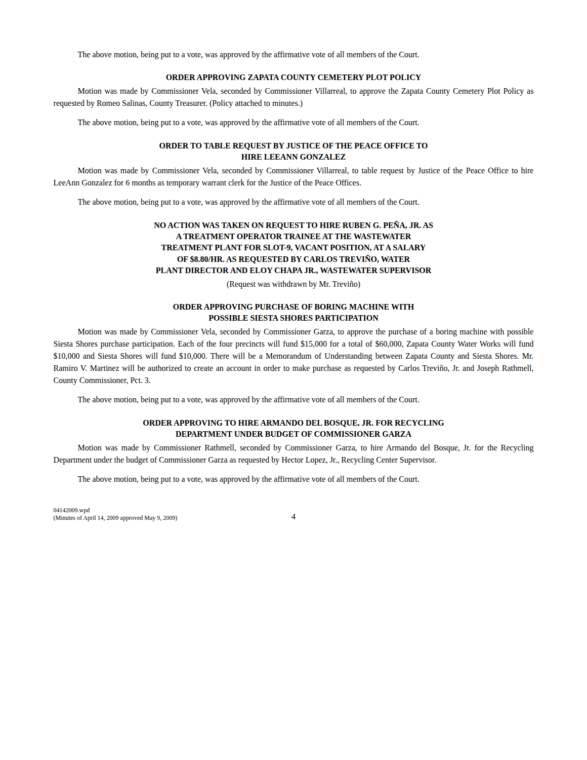The above motion, being put to a vote, was approved by the affirmative vote of all members of the Court.
Order Approving Zapata County Cemetery Plot Policy
Motion was made by Commissioner Vela, seconded by Commissioner Villarreal, to approve the Zapata County Cemetery Plot Policy as requested by Romeo Salinas, County Treasurer. (Policy attached to minutes.)
The above motion, being put to a vote, was approved by the affirmative vote of all members of the Court.
Order to Table Request by Justice of the Peace Office to
Hire LeeAnn Gonzalez
Motion was made by Commissioner Vela, seconded by Commissioner Villarreal, to table request by Justice of the Peace Office to hire LeeAnn Gonzalez for 6 months as temporary warrant clerk for the Justice of the Peace Offices.
The above motion, being put to a vote, was approved by the affirmative vote of all members of the Court.
No Action Was Taken on Request to Hire Ruben G. Peña, Jr. as
a Treatment Operator Trainee at the Wastewater
Treatment Plant for Slot-9, Vacant Position, at a Salary
of $8.80/hr. as Requested by Carlos Treviño, Water
Plant Director and Eloy Chapa Jr., Wastewater Supervisor
(Request was withdrawn by Mr. Treviño)
Order Approving Purchase of Boring Machine with
Possible Siesta Shores Participation
Motion was made by Commissioner Vela, seconded by Commissioner Garza, to approve the purchase of a boring machine with possible Siesta Shores purchase participation. Each of the four precincts will fund $15,000 for a total of $60,000, Zapata County Water Works will fund $10,000 and Siesta Shores will fund $10,000. There will be a Memorandum of Understanding between Zapata County and Siesta Shores. Mr. Ramiro V. Martinez will be authorized to create an account in order to make purchase as requested by Carlos Treviño, Jr. and Joseph Rathmell, County Commissioner, Pct. 3.
The above motion, being put to a vote, was approved by the affirmative vote of all members of the Court.
Order Approving to Hire Armando del Bosque, Jr. for Recycling
Department Under Budget of Commissioner Garza
Motion was made by Commissioner Rathmell, seconded by Commissioner Garza, to hire Armando del Bosque, Jr. for the Recycling Department under the budget of Commissioner Garza as requested by Hector Lopez, Jr., Recycling Center Supervisor.
The above motion, being put to a vote, was approved by the affirmative vote of all members of the Court.
04142009.wpd
(Minutes of April 14, 2009 approved May 9, 2009)
4